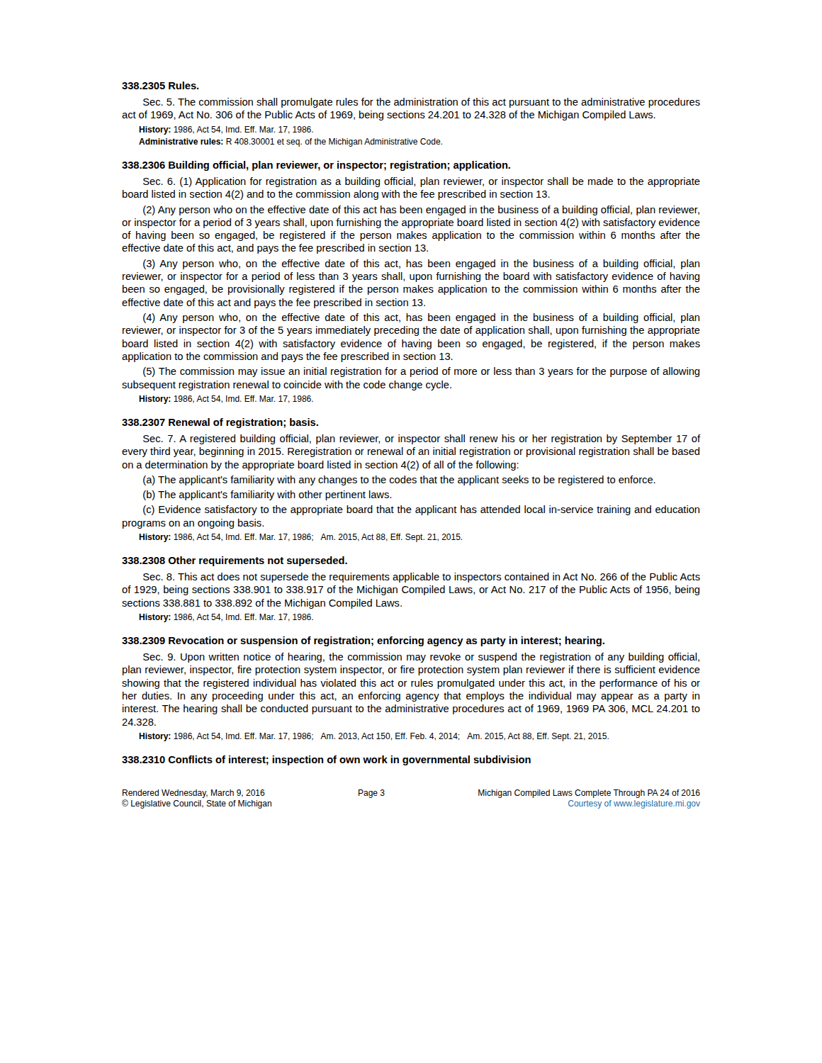338.2305 Rules.
Sec. 5. The commission shall promulgate rules for the administration of this act pursuant to the administrative procedures act of 1969, Act No. 306 of the Public Acts of 1969, being sections 24.201 to 24.328 of the Michigan Compiled Laws.
History: 1986, Act 54, Imd. Eff. Mar. 17, 1986.
Administrative rules: R 408.30001 et seq. of the Michigan Administrative Code.
338.2306 Building official, plan reviewer, or inspector; registration; application.
Sec. 6. (1) Application for registration as a building official, plan reviewer, or inspector shall be made to the appropriate board listed in section 4(2) and to the commission along with the fee prescribed in section 13.
(2) Any person who on the effective date of this act has been engaged in the business of a building official, plan reviewer, or inspector for a period of 3 years shall, upon furnishing the appropriate board listed in section 4(2) with satisfactory evidence of having been so engaged, be registered if the person makes application to the commission within 6 months after the effective date of this act, and pays the fee prescribed in section 13.
(3) Any person who, on the effective date of this act, has been engaged in the business of a building official, plan reviewer, or inspector for a period of less than 3 years shall, upon furnishing the board with satisfactory evidence of having been so engaged, be provisionally registered if the person makes application to the commission within 6 months after the effective date of this act and pays the fee prescribed in section 13.
(4) Any person who, on the effective date of this act, has been engaged in the business of a building official, plan reviewer, or inspector for 3 of the 5 years immediately preceding the date of application shall, upon furnishing the appropriate board listed in section 4(2) with satisfactory evidence of having been so engaged, be registered, if the person makes application to the commission and pays the fee prescribed in section 13.
(5) The commission may issue an initial registration for a period of more or less than 3 years for the purpose of allowing subsequent registration renewal to coincide with the code change cycle.
History: 1986, Act 54, Imd. Eff. Mar. 17, 1986.
338.2307 Renewal of registration; basis.
Sec. 7. A registered building official, plan reviewer, or inspector shall renew his or her registration by September 17 of every third year, beginning in 2015. Reregistration or renewal of an initial registration or provisional registration shall be based on a determination by the appropriate board listed in section 4(2) of all of the following:
(a) The applicant's familiarity with any changes to the codes that the applicant seeks to be registered to enforce.
(b) The applicant's familiarity with other pertinent laws.
(c) Evidence satisfactory to the appropriate board that the applicant has attended local in-service training and education programs on an ongoing basis.
History: 1986, Act 54, Imd. Eff. Mar. 17, 1986; Am. 2015, Act 88, Eff. Sept. 21, 2015.
338.2308 Other requirements not superseded.
Sec. 8. This act does not supersede the requirements applicable to inspectors contained in Act No. 266 of the Public Acts of 1929, being sections 338.901 to 338.917 of the Michigan Compiled Laws, or Act No. 217 of the Public Acts of 1956, being sections 338.881 to 338.892 of the Michigan Compiled Laws.
History: 1986, Act 54, Imd. Eff. Mar. 17, 1986.
338.2309 Revocation or suspension of registration; enforcing agency as party in interest; hearing.
Sec. 9. Upon written notice of hearing, the commission may revoke or suspend the registration of any building official, plan reviewer, inspector, fire protection system inspector, or fire protection system plan reviewer if there is sufficient evidence showing that the registered individual has violated this act or rules promulgated under this act, in the performance of his or her duties. In any proceeding under this act, an enforcing agency that employs the individual may appear as a party in interest. The hearing shall be conducted pursuant to the administrative procedures act of 1969, 1969 PA 306, MCL 24.201 to 24.328.
History: 1986, Act 54, Imd. Eff. Mar. 17, 1986; Am. 2013, Act 150, Eff. Feb. 4, 2014; Am. 2015, Act 88, Eff. Sept. 21, 2015.
338.2310 Conflicts of interest; inspection of own work in governmental subdivision
Rendered Wednesday, March 9, 2016
Page 3
Michigan Compiled Laws Complete Through PA 24 of 2016
© Legislative Council, State of Michigan
Courtesy of www.legislature.mi.gov